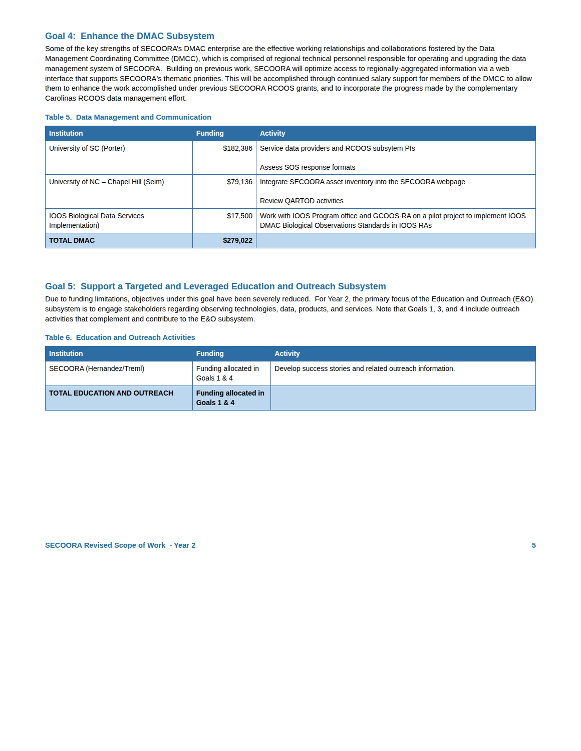Goal 4: Enhance the DMAC Subsystem
Some of the key strengths of SECOORA’s DMAC enterprise are the effective working relationships and collaborations fostered by the Data Management Coordinating Committee (DMCC), which is comprised of regional technical personnel responsible for operating and upgrading the data management system of SECOORA. Building on previous work, SECOORA will optimize access to regionally-aggregated information via a web interface that supports SECOORA's thematic priorities. This will be accomplished through continued salary support for members of the DMCC to allow them to enhance the work accomplished under previous SECOORA RCOOS grants, and to incorporate the progress made by the complementary Carolinas RCOOS data management effort.
Table 5. Data Management and Communication
| Institution | Funding | Activity |
| --- | --- | --- |
| University of SC (Porter) | $182,386 | Service data providers and RCOOS subsytem PIs Assess SOS response formats |
| University of NC – Chapel Hill (Seim) | $79,136 | Integrate SECOORA asset inventory into the SECOORA webpage Review QARTOD activities |
| IOOS Biological Data Services Implementation) | $17,500 | Work with IOOS Program office and GCOOS-RA on a pilot project to implement IOOS DMAC Biological Observations Standards in IOOS RAs |
| TOTAL DMAC | $279,022 | |
Goal 5: Support a Targeted and Leveraged Education and Outreach Subsystem
Due to funding limitations, objectives under this goal have been severely reduced. For Year 2, the primary focus of the Education and Outreach (E&O) subsystem is to engage stakeholders regarding observing technologies, data, products, and services. Note that Goals 1, 3, and 4 include outreach activities that complement and contribute to the E&O subsystem.
Table 6. Education and Outreach Activities
| Institution | Funding | Activity |
| --- | --- | --- |
| SECOORA (Hernandez/Treml) | Funding allocated in Goals 1 & 4 | Develop success stories and related outreach information. |
| TOTAL EDUCATION AND OUTREACH | Funding allocated in Goals 1 & 4 | |
SECOORA Revised Scope of Work - Year 2 5